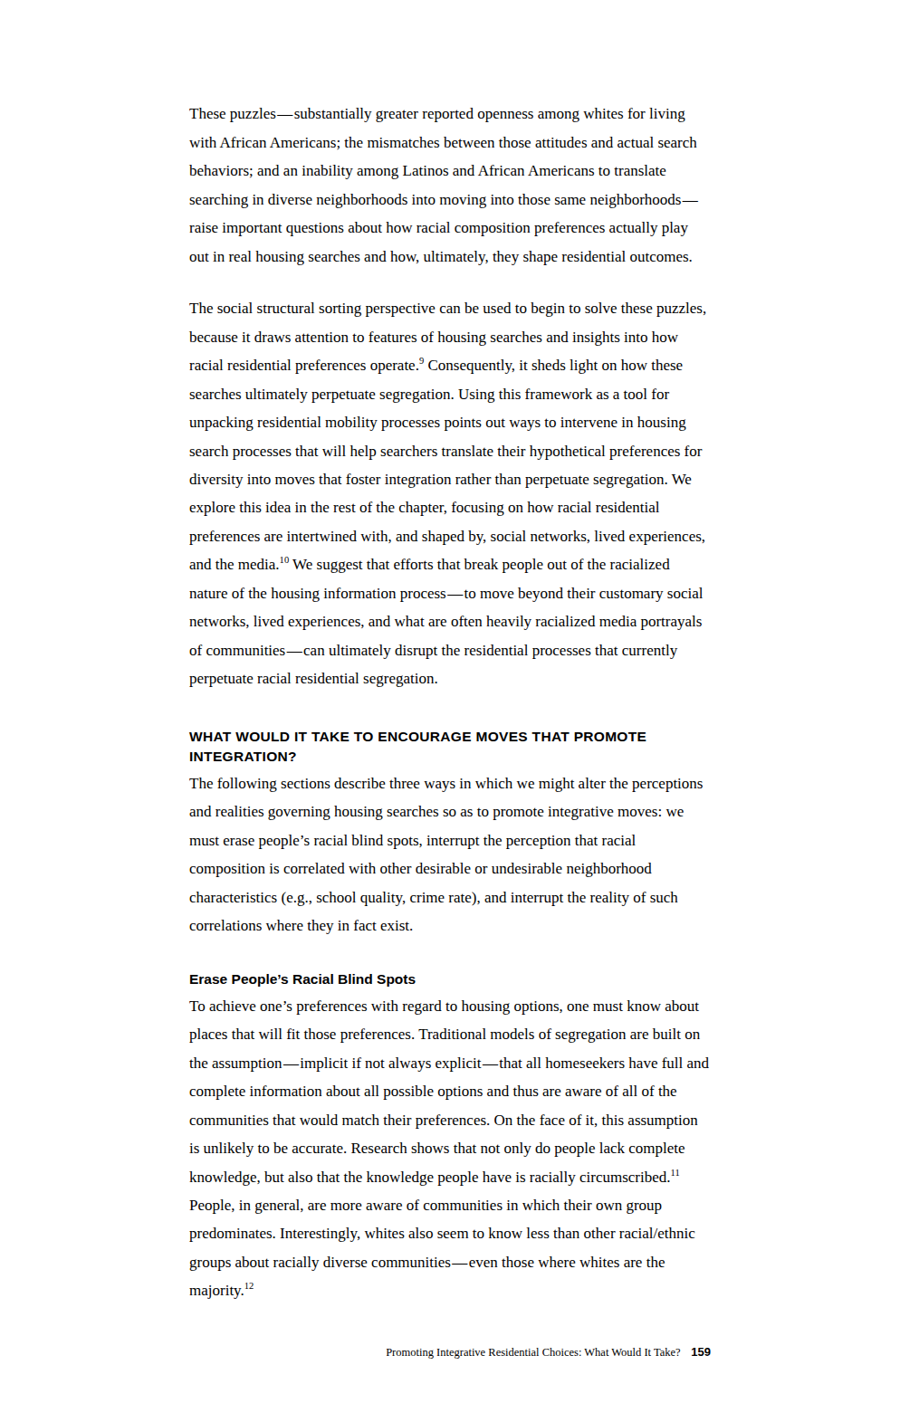These puzzles — substantially greater reported openness among whites for living with African Americans; the mismatches between those attitudes and actual search behaviors; and an inability among Latinos and African Americans to translate searching in diverse neighborhoods into moving into those same neighborhoods — raise important questions about how racial composition preferences actually play out in real housing searches and how, ultimately, they shape residential outcomes.
The social structural sorting perspective can be used to begin to solve these puzzles, because it draws attention to features of housing searches and insights into how racial residential preferences operate.9 Consequently, it sheds light on how these searches ultimately perpetuate segregation. Using this framework as a tool for unpacking residential mobility processes points out ways to intervene in housing search processes that will help searchers translate their hypothetical preferences for diversity into moves that foster integration rather than perpetuate segregation. We explore this idea in the rest of the chapter, focusing on how racial residential preferences are intertwined with, and shaped by, social networks, lived experiences, and the media.10 We suggest that efforts that break people out of the racialized nature of the housing information process — to move beyond their customary social networks, lived experiences, and what are often heavily racialized media portrayals of communities — can ultimately disrupt the residential processes that currently perpetuate racial residential segregation.
What Would It Take to Encourage Moves That Promote Integration?
The following sections describe three ways in which we might alter the perceptions and realities governing housing searches so as to promote integrative moves: we must erase people’s racial blind spots, interrupt the perception that racial composition is correlated with other desirable or undesirable neighborhood characteristics (e.g., school quality, crime rate), and interrupt the reality of such correlations where they in fact exist.
Erase People’s Racial Blind Spots
To achieve one’s preferences with regard to housing options, one must know about places that will fit those preferences. Traditional models of segregation are built on the assumption — implicit if not always explicit — that all homeseekers have full and complete information about all possible options and thus are aware of all of the communities that would match their preferences. On the face of it, this assumption is unlikely to be accurate. Research shows that not only do people lack complete knowledge, but also that the knowledge people have is racially circumscribed.11 People, in general, are more aware of communities in which their own group predominates. Interestingly, whites also seem to know less than other racial/ethnic groups about racially diverse communities — even those where whites are the majority.12
Promoting Integrative Residential Choices: What Would It Take?159